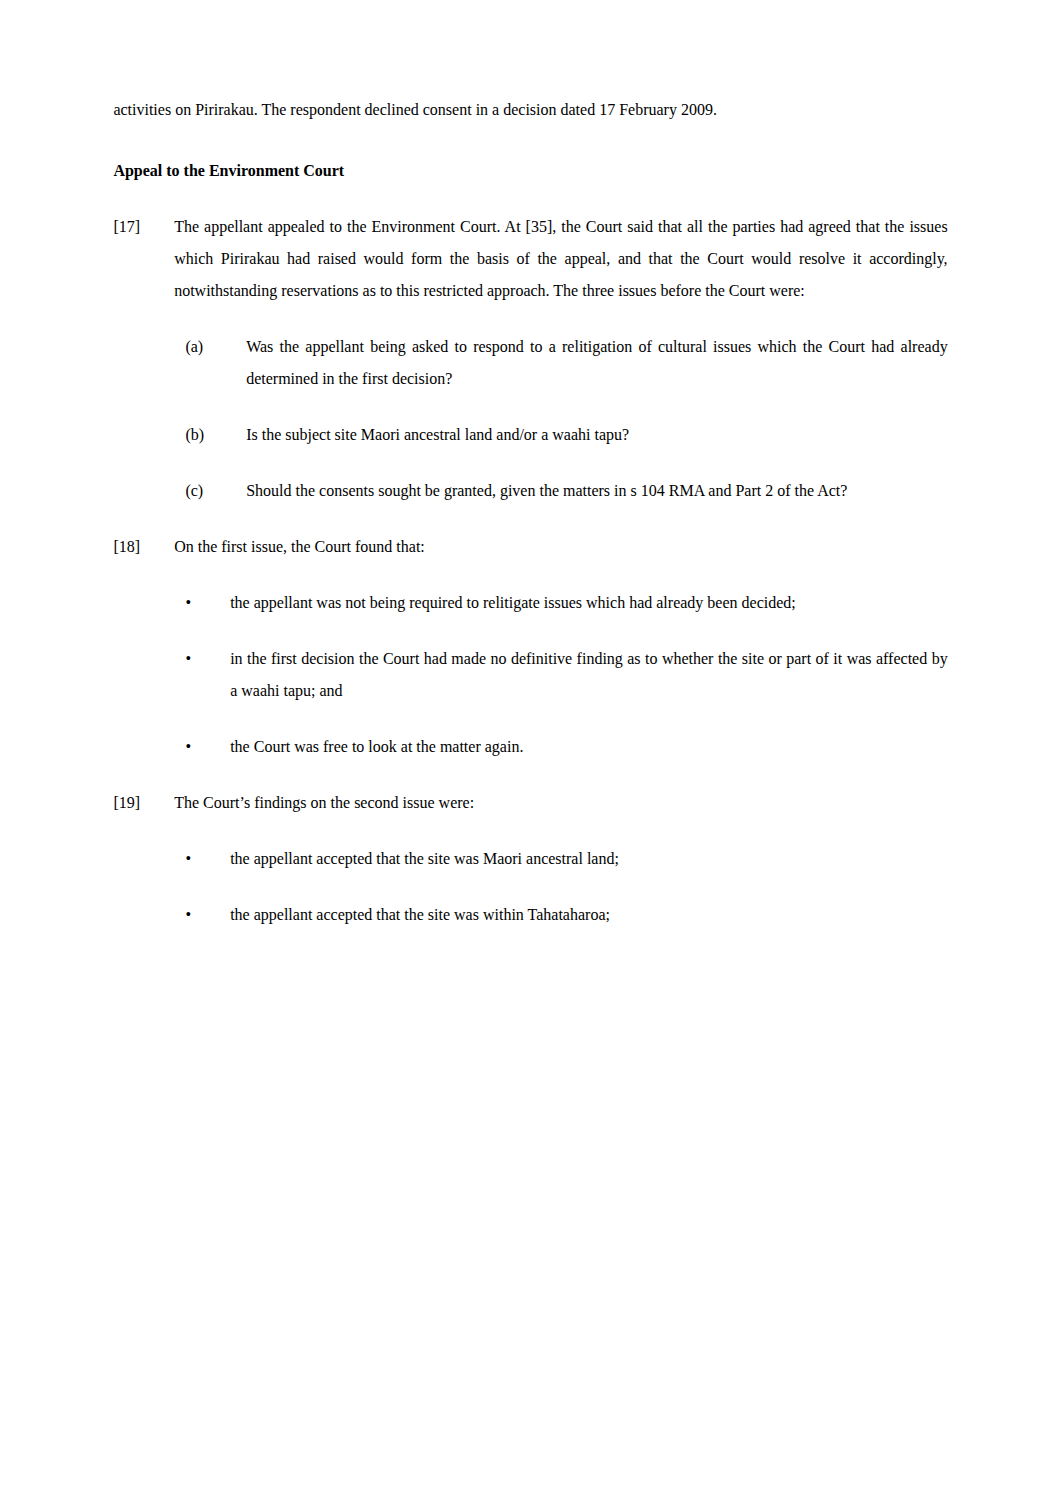activities on Pirirakau. The respondent declined consent in a decision dated 17 February 2009.
Appeal to the Environment Court
[17]
The appellant appealed to the Environment Court. At [35], the Court said that all the parties had agreed that the issues which Pirirakau had raised would form the basis of the appeal, and that the Court would resolve it accordingly, notwithstanding reservations as to this restricted approach. The three issues before the Court were:
(a) Was the appellant being asked to respond to a relitigation of cultural issues which the Court had already determined in the first decision?
(b) Is the subject site Maori ancestral land and/or a waahi tapu?
(c) Should the consents sought be granted, given the matters in s 104 RMA and Part 2 of the Act?
[18]
On the first issue, the Court found that:
•the appellant was not being required to relitigate issues which had already been decided;
•in the first decision the Court had made no definitive finding as to whether the site or part of it was affected by a waahi tapu; and
•the Court was free to look at the matter again.
[19]
The Court’s findings on the second issue were:
•the appellant accepted that the site was Maori ancestral land;
•the appellant accepted that the site was within Tahataharoa;